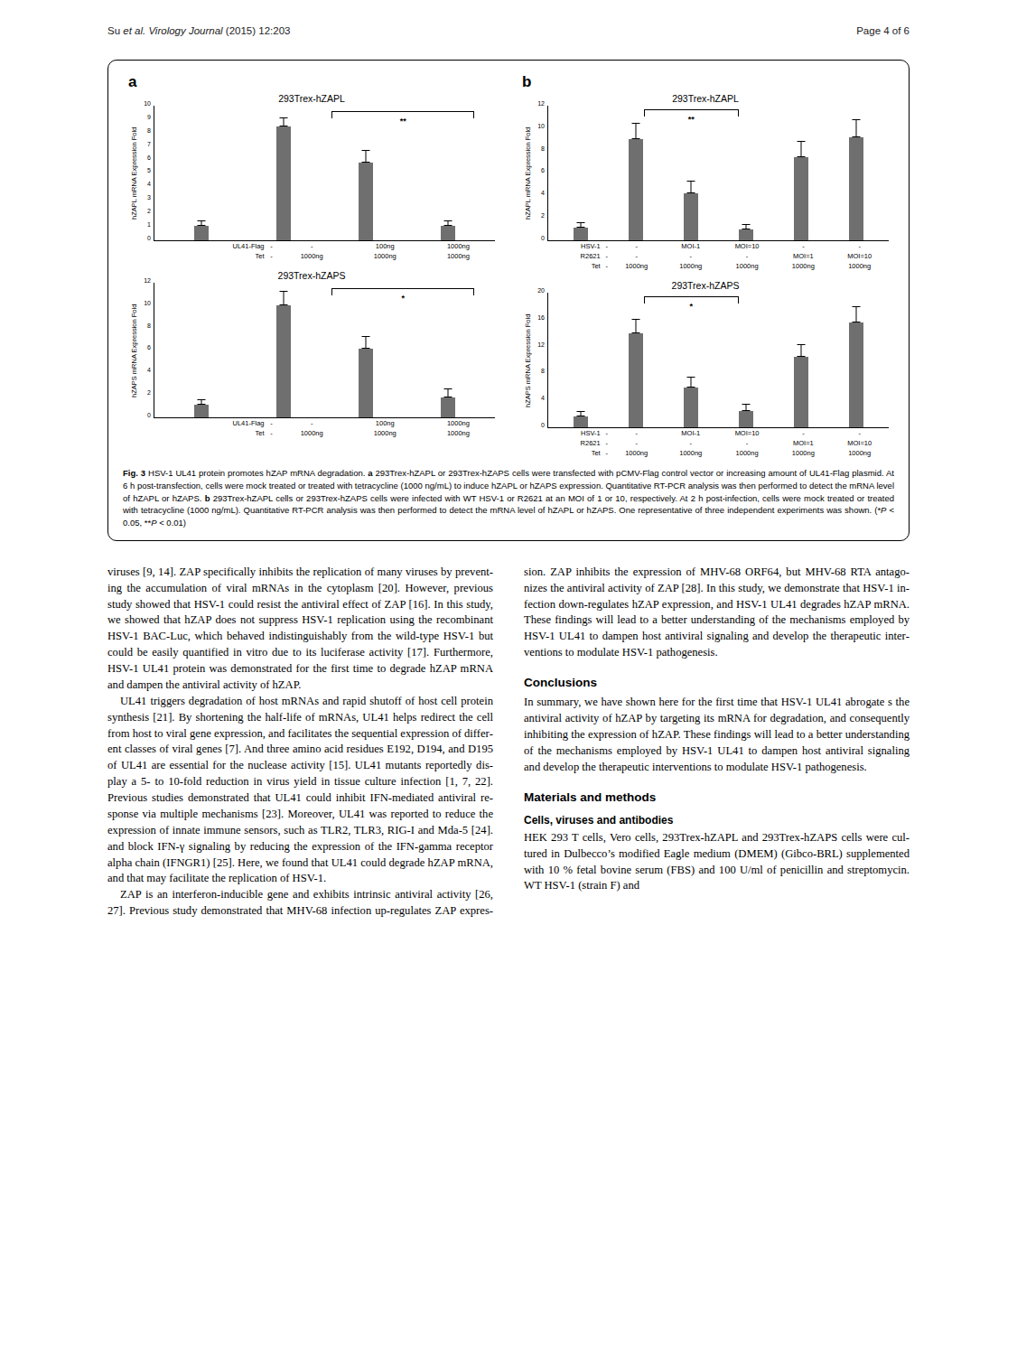Su et al. Virology Journal (2015) 12:203
Page 4 of 6
a
293Trex-hZAPL
hZAPL mRNA Expression Fold
109876543210
**
| UL41-Flag | - | - | 100ng | 1000ng |
| Tet | - | 1000ng | 1000ng | 1000ng |
293Trex-hZAPS
hZAPS mRNA Expression Fold
121086420
*
| UL41-Flag | - | - | 100ng | 1000ng |
| Tet | - | 1000ng | 1000ng | 1000ng |
b
293Trex-hZAPL
hZAPL mRNA Expression Fold
121086420
**
| HSV-1 | - | - | MOI-1 | MOI=10 | - | - |
| R2621 | - | - | - | - | MOI=1 | MOI=10 |
| Tet | - | 1000ng | 1000ng | 1000ng | 1000ng | 1000ng |
293Trex-hZAPS
hZAPS mRNA Expression Fold
201612840
*
| HSV-1 | - | - | MOI-1 | MOI=10 | - | - |
| R2621 | - | - | - | - | MOI=1 | MOI=10 |
| Tet | - | 1000ng | 1000ng | 1000ng | 1000ng | 1000ng |
Fig. 3 HSV-1 UL41 protein promotes hZAP mRNA degradation. a 293Trex-hZAPL or 293Trex-hZAPS cells were transfected with pCMV-Flag control vector or increasing amount of UL41-Flag plasmid. At 6 h post-transfection, cells were mock treated or treated with tetracycline (1000 ng/mL) to induce hZAPL or hZAPS expression. Quantitative RT-PCR analysis was then performed to detect the mRNA level of hZAPL or hZAPS. b 293Trex-hZAPL cells or 293Trex-hZAPS cells were infected with WT HSV-1 or R2621 at an MOI of 1 or 10, respectively. At 2 h post-infection, cells were mock treated or treated with tetracycline (1000 ng/mL). Quantitative RT-PCR analysis was then performed to detect the mRNA level of hZAPL or hZAPS. One representative of three independent experiments was shown. (*P < 0.05, **P < 0.01)
viruses [9, 14]. ZAP specifically inhibits the replication of many viruses by preventing the accumulation of viral mRNAs in the cytoplasm [20]. However, previous study showed that HSV-1 could resist the antiviral effect of ZAP [16]. In this study, we showed that hZAP does not suppress HSV-1 replication using the recombinant HSV-1 BAC-Luc, which behaved indistinguishably from the wild-type HSV-1 but could be easily quantified in vitro due to its luciferase activity [17]. Furthermore, HSV-1 UL41 protein was demonstrated for the first time to degrade hZAP mRNA and dampen the antiviral activity of hZAP.
UL41 triggers degradation of host mRNAs and rapid shutoff of host cell protein synthesis [21]. By shortening the half-life of mRNAs, UL41 helps redirect the cell from host to viral gene expression, and facilitates the sequential expression of different classes of viral genes [7]. And three amino acid residues E192, D194, and D195 of UL41 are essential for the nuclease activity [15]. UL41 mutants reportedly display a 5- to 10-fold reduction in virus yield in tissue culture infection [1, 7, 22]. Previous studies demonstrated that UL41 could inhibit IFN-mediated antiviral response via multiple mechanisms [23]. Moreover, UL41 was reported to reduce the expression of innate immune sensors, such as TLR2, TLR3, RIG-I and Mda-5 [24]. and block IFN-γ signaling by reducing the expression of the IFN-gamma receptor alpha chain (IFNGR1) [25]. Here, we found that UL41 could degrade hZAP mRNA, and that may facilitate the replication of HSV-1.
ZAP is an interferon-inducible gene and exhibits intrinsic antiviral activity [26, 27]. Previous study demonstrated that MHV-68 infection up-regulates ZAP expression. ZAP inhibits the expression of MHV-68 ORF64, but MHV-68 RTA antagonizes the antiviral activity of ZAP [28]. In this study, we demonstrate that HSV-1 infection down-regulates hZAP expression, and HSV-1 UL41 degrades hZAP mRNA. These findings will lead to a better understanding of the mechanisms employed by HSV-1 UL41 to dampen host antiviral signaling and develop the therapeutic interventions to modulate HSV-1 pathogenesis.
Conclusions
In summary, we have shown here for the first time that HSV-1 UL41 abrogate s the antiviral activity of hZAP by targeting its mRNA for degradation, and consequently inhibiting the expression of hZAP. These findings will lead to a better understanding of the mechanisms employed by HSV-1 UL41 to dampen host antiviral signaling and develop the therapeutic interventions to modulate HSV-1 pathogenesis.
Materials and methods
Cells, viruses and antibodies
HEK 293 T cells, Vero cells, 293Trex-hZAPL and 293Trex-hZAPS cells were cultured in Dulbecco’s modified Eagle medium (DMEM) (Gibco-BRL) supplemented with 10 % fetal bovine serum (FBS) and 100 U/ml of penicillin and streptomycin. WT HSV-1 (strain F) and